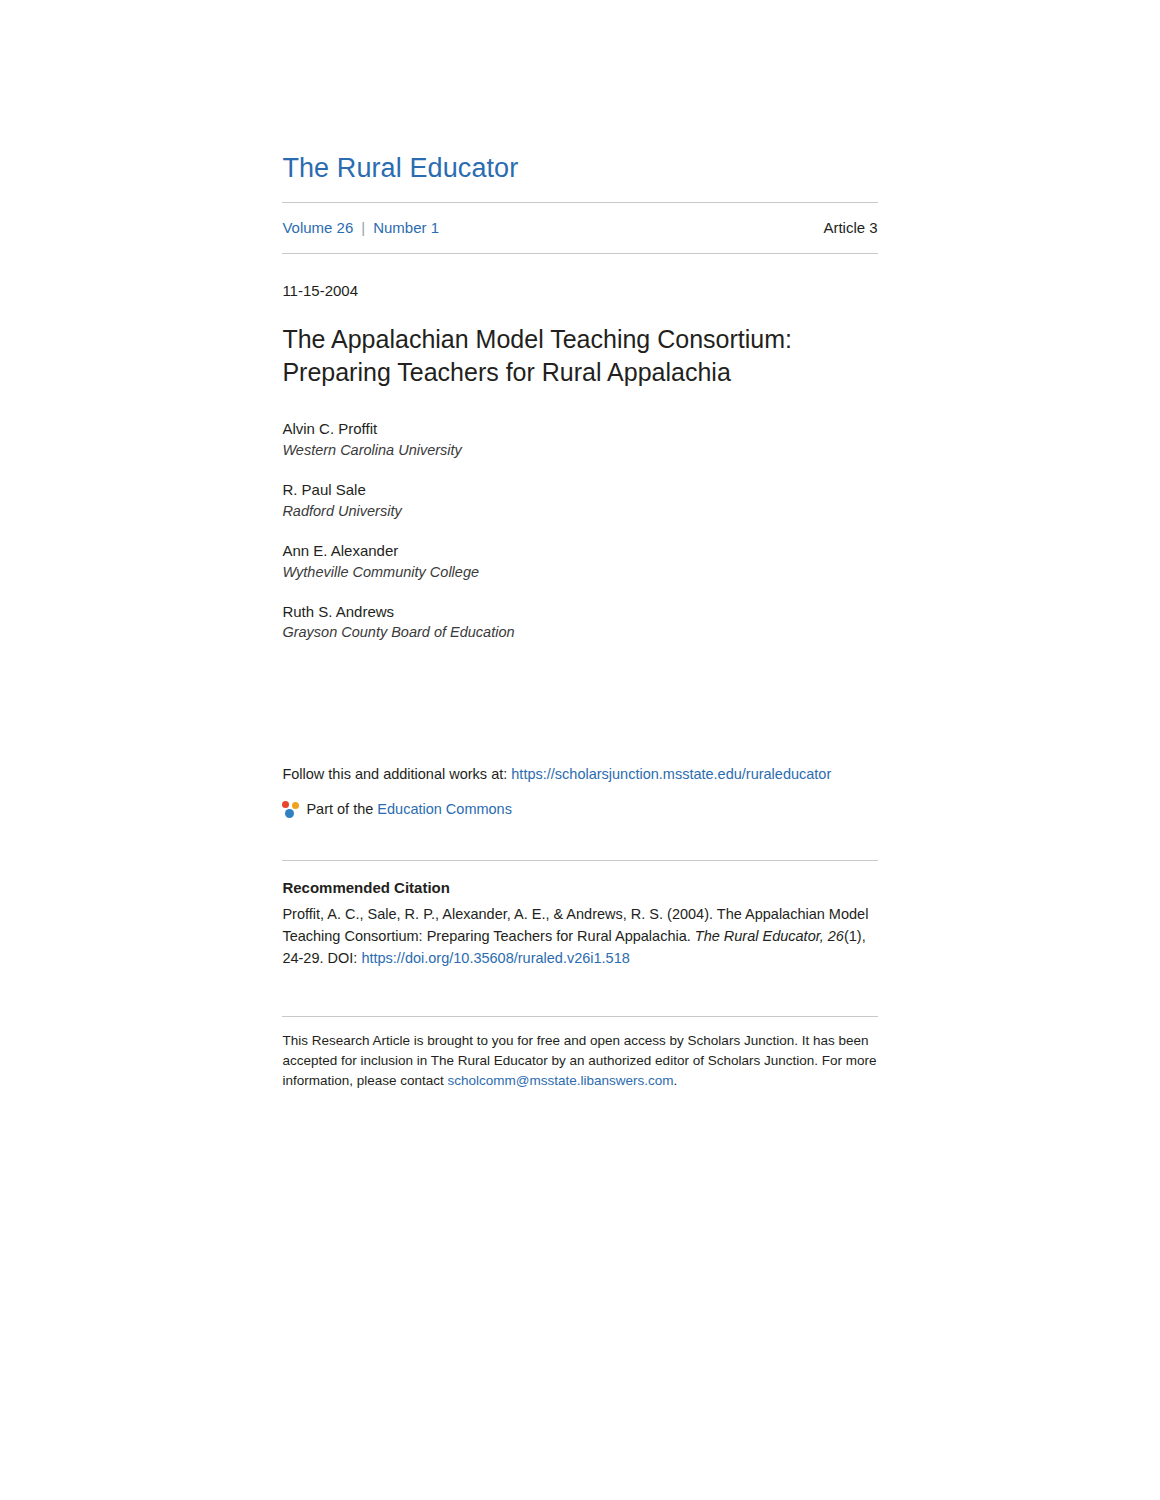The Rural Educator
Volume 26|Number 1
Article 3
11-15-2004
The Appalachian Model Teaching Consortium: Preparing Teachers for Rural Appalachia
Alvin C. Proffit
Western Carolina University
R. Paul Sale
Radford University
Ann E. Alexander
Wytheville Community College
Ruth S. Andrews
Grayson County Board of Education
Follow this and additional works at: https://scholarsjunction.msstate.edu/ruraleducator
Part of the Education Commons
Recommended Citation
Proffit, A. C., Sale, R. P., Alexander, A. E., & Andrews, R. S. (2004). The Appalachian Model Teaching Consortium: Preparing Teachers for Rural Appalachia. The Rural Educator, 26(1), 24-29. DOI: https://doi.org/10.35608/ruraled.v26i1.518
This Research Article is brought to you for free and open access by Scholars Junction. It has been accepted for inclusion in The Rural Educator by an authorized editor of Scholars Junction. For more information, please contact scholcomm@msstate.libanswers.com.